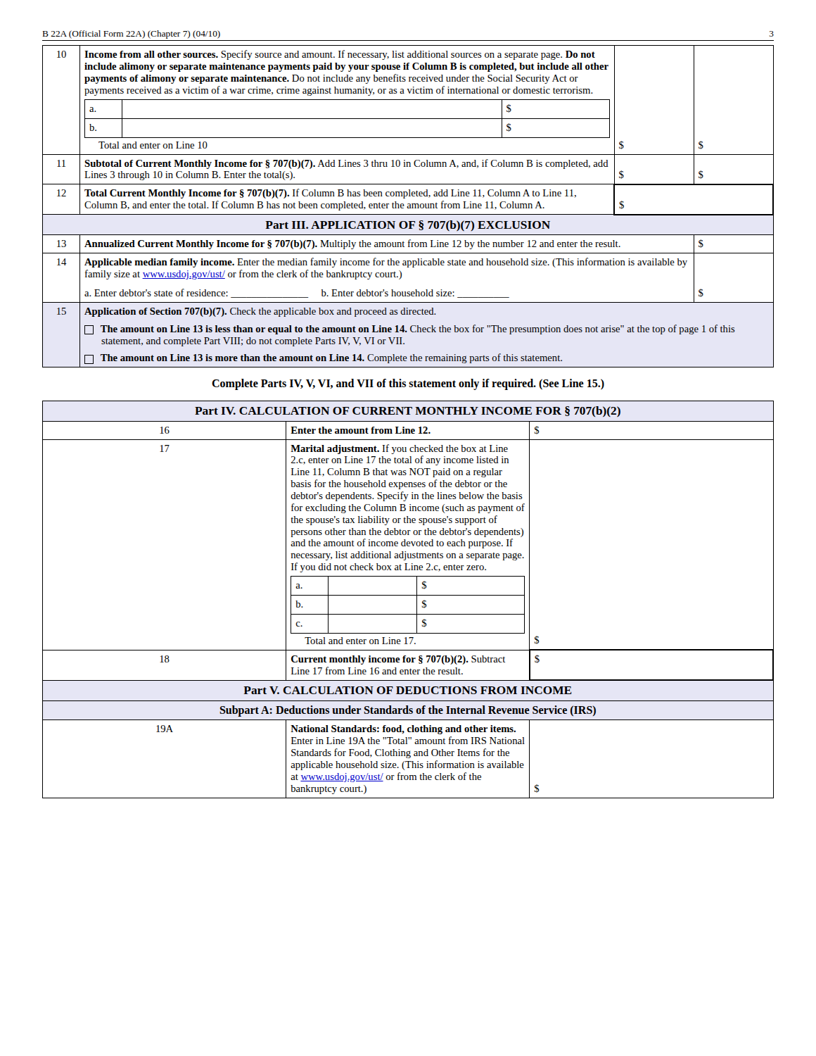B 22A (Official Form 22A) (Chapter 7) (04/10)
3
| 10 | Income from all other sources. Specify source and amount. If necessary, list additional sources on a separate page. Do not include alimony or separate maintenance payments paid by your spouse if Column B is completed, but include all other payments of alimony or separate maintenance. Do not include any benefits received under the Social Security Act or payments received as a victim of a war crime, crime against humanity, or as a victim of international or domestic terrorism. / a. / / $ / / b. / / $ / Total and enter on Line 10 | $ | $ |
| 11 | Subtotal of Current Monthly Income for § 707(b)(7). Add Lines 3 thru 10 in Column A, and, if Column B is completed, add Lines 3 through 10 in Column B. Enter the total(s). | $ | $ |
| 12 | Total Current Monthly Income for § 707(b)(7). If Column B has been completed, add Line 11, Column A to Line 11, Column B, and enter the total. If Column B has not been completed, enter the amount from Line 11, Column A. | $ |
| Part III. APPLICATION OF § 707(b)(7) EXCLUSION |
| 13 | Annualized Current Monthly Income for § 707(b)(7). Multiply the amount from Line 12 by the number 12 and enter the result. | $ |
| 14 | Applicable median family income. Enter the median family income for the applicable state and household size. (This information is available by family size at www.usdoj.gov/ust/ or from the clerk of the bankruptcy court.) a. Enter debtor's state of residence: _______________ b. Enter debtor's household size: __________ | $ |
| 15 | Application of Section 707(b)(7). Check the applicable box and proceed as directed. The amount on Line 13 is less than or equal to the amount on Line 14. Check the box for "The presumption does not arise" at the top of page 1 of this statement, and complete Part VIII; do not complete Parts IV, V, VI or VII. The amount on Line 13 is more than the amount on Line 14. Complete the remaining parts of this statement. |
Complete Parts IV, V, VI, and VII of this statement only if required. (See Line 15.)
| Part IV. CALCULATION OF CURRENT MONTHLY INCOME FOR § 707(b)(2) |
| 16 | Enter the amount from Line 12. | $ |
| 17 | Marital adjustment. If you checked the box at Line 2.c, enter on Line 17 the total of any income listed in Line 11, Column B that was NOT paid on a regular basis for the household expenses of the debtor or the debtor's dependents. Specify in the lines below the basis for excluding the Column B income (such as payment of the spouse's tax liability or the spouse's support of persons other than the debtor or the debtor's dependents) and the amount of income devoted to each purpose. If necessary, list additional adjustments on a separate page. If you did not check box at Line 2.c, enter zero. / a. / / $ / / b. / / $ / / c. / / $ / Total and enter on Line 17. | $ |
| 18 | Current monthly income for § 707(b)(2). Subtract Line 17 from Line 16 and enter the result. | $ |
| Part V. CALCULATION OF DEDUCTIONS FROM INCOME |
| Subpart A: Deductions under Standards of the Internal Revenue Service (IRS) |
| 19A | National Standards: food, clothing and other items. Enter in Line 19A the "Total" amount from IRS National Standards for Food, Clothing and Other Items for the applicable household size. (This information is available at www.usdoj.gov/ust/ or from the clerk of the bankruptcy court.) | $ |